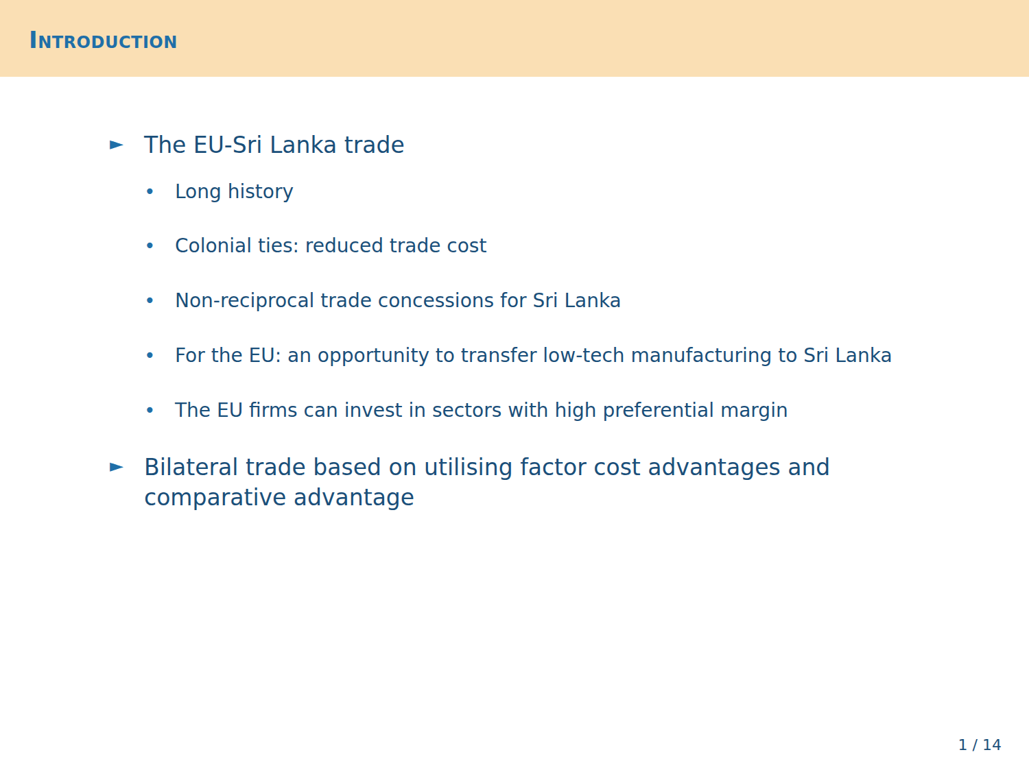Introduction
► The EU-Sri Lanka trade
•Long history
•Colonial ties: reduced trade cost
•Non-reciprocal trade concessions for Sri Lanka
•For the EU: an opportunity to transfer low-tech manufacturing to Sri Lanka
•The EU firms can invest in sectors with high preferential margin
► Bilateral trade based on utilising factor cost advantages and comparative advantage
1 / 14